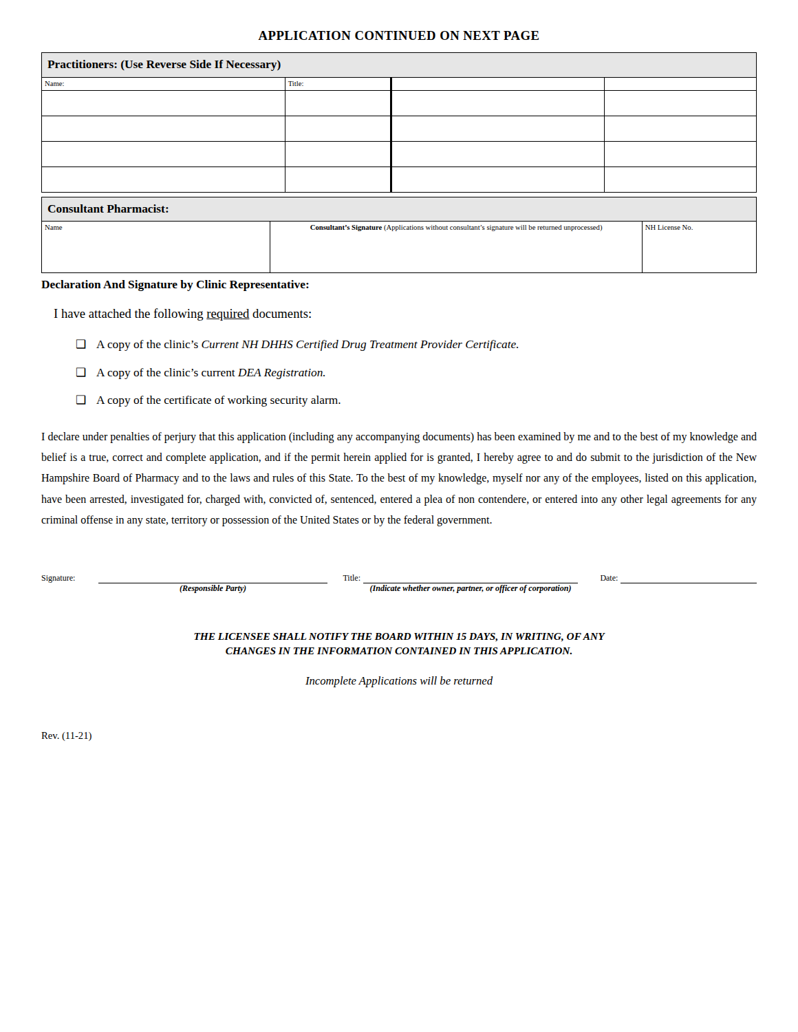APPLICATION CONTINUED ON NEXT PAGE
| Practitioners: (Use Reverse Side If Necessary) |
| Name: | Title: | | |
| Consultant Pharmacist: |
| Name | Consultant’s Signature (Applications without consultant’s signature will be returned unprocessed) | NH License No. |
Declaration And Signature by Clinic Representative:
I have attached the following required documents:
A copy of the clinic’s Current NH DHHS Certified Drug Treatment Provider Certificate.
A copy of the clinic’s current DEA Registration.
A copy of the certificate of working security alarm.
I declare under penalties of perjury that this application (including any accompanying documents) has been examined by me and to the best of my knowledge and belief is a true, correct and complete application, and if the permit herein applied for is granted, I hereby agree to and do submit to the jurisdiction of the New Hampshire Board of Pharmacy and to the laws and rules of this State. To the best of my knowledge, myself nor any of the employees, listed on this application, have been arrested, investigated for, charged with, convicted of, sentenced, entered a plea of non contendere, or entered into any other legal agreements for any criminal offense in any state, territory or possession of the United States or by the federal government.
| Signature: | | Title: | | Date: | |
| | (Responsible Party) | | (Indicate whether owner, partner, or officer of corporation) | | |
THE LICENSEE SHALL NOTIFY THE BOARD WITHIN 15 DAYS, IN WRITING, OF ANY
CHANGES IN THE INFORMATION CONTAINED IN THIS APPLICATION.
Incomplete Applications will be returned
Rev. (11-21)